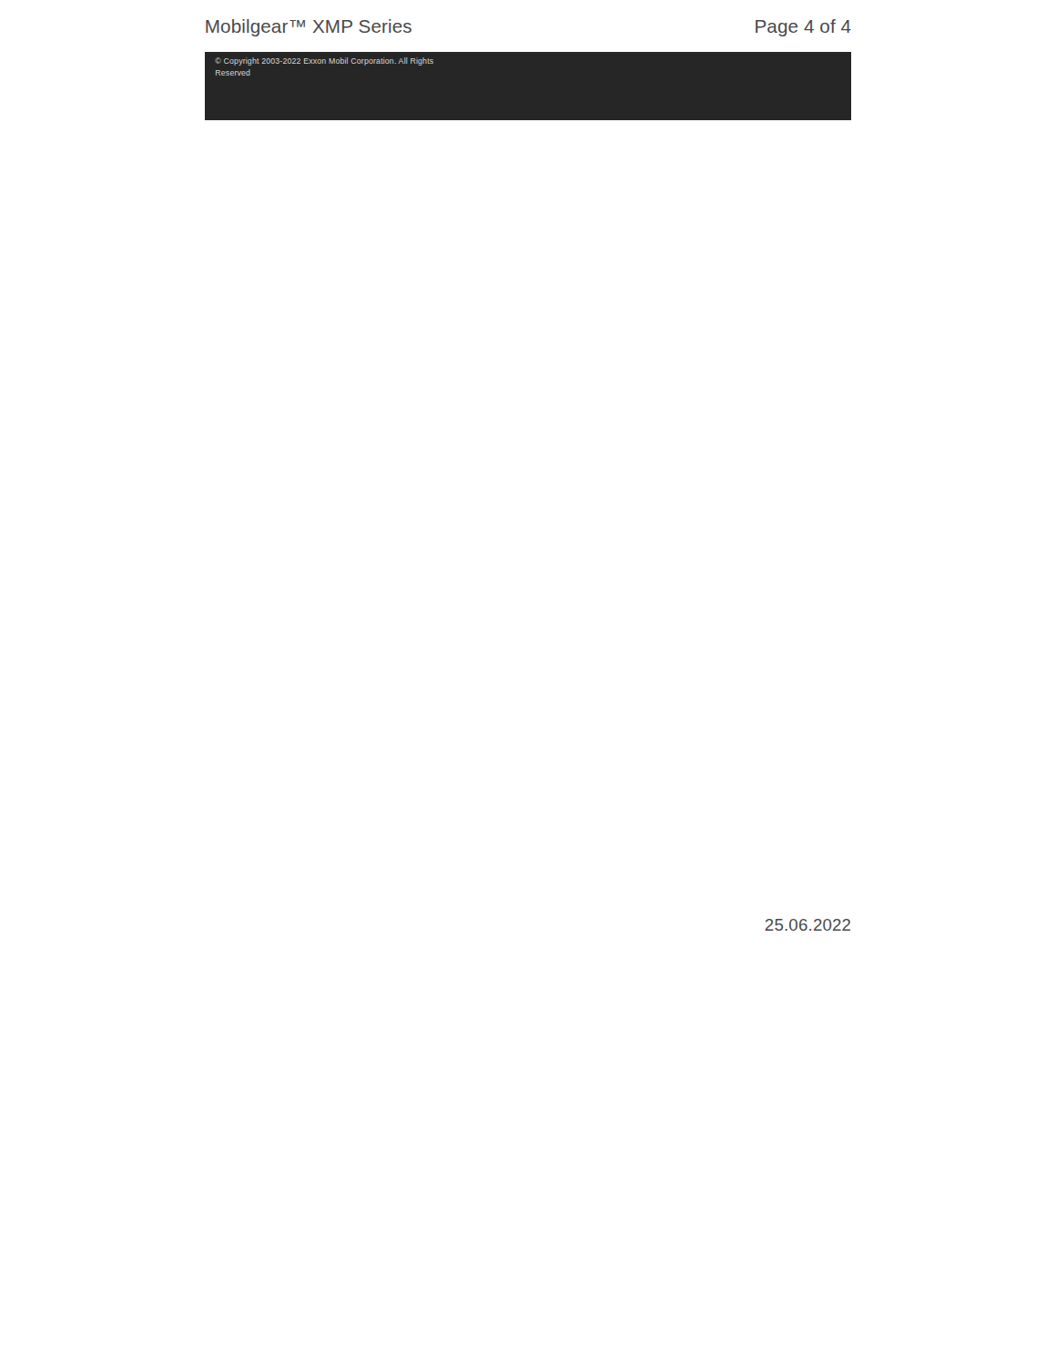Mobilgear™ XMP Series Page 4 of 4
© Copyright 2003-2022 Exxon Mobil Corporation. All Rights Reserved
25.06.2022